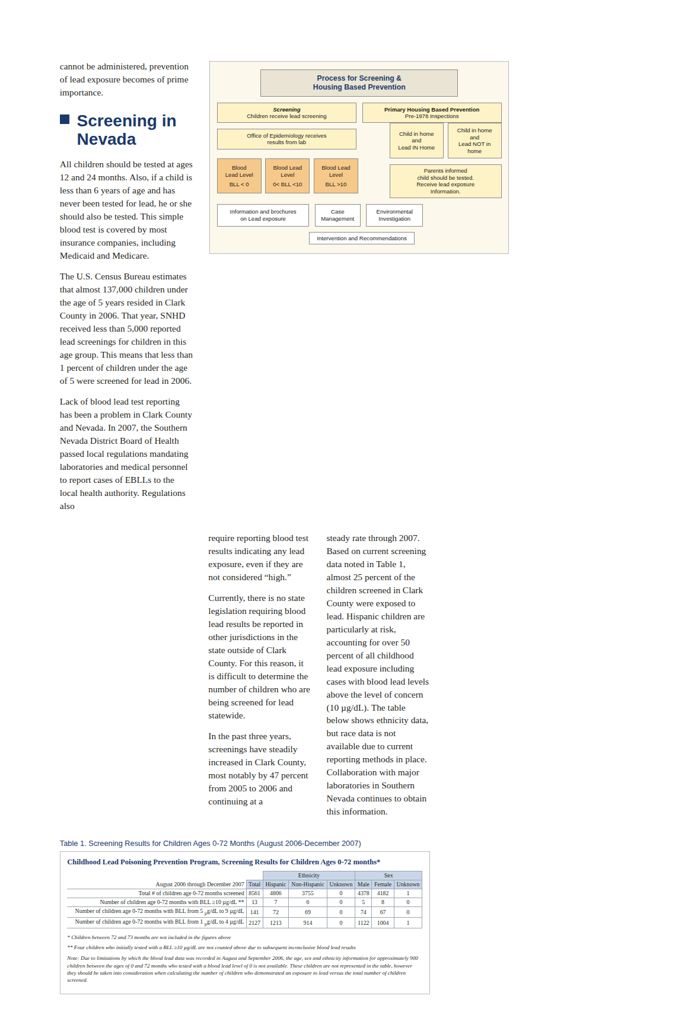cannot be administered, prevention of lead exposure becomes of prime importance.
Screening in Nevada
All children should be tested at ages 12 and 24 months. Also, if a child is less than 6 years of age and has never been tested for lead, he or she should also be tested. This simple blood test is covered by most insurance companies, including Medicaid and Medicare.
The U.S. Census Bureau estimates that almost 137,000 children under the age of 5 years resided in Clark County in 2006. That year, SNHD received less than 5,000 reported lead screenings for children in this age group. This means that less than 1 percent of children under the age of 5 were screened for lead in 2006.
Lack of blood lead test reporting has been a problem in Clark County and Nevada. In 2007, the Southern Nevada District Board of Health passed local regulations mandating laboratories and medical personnel to report cases of EBLLs to the local health authority. Regulations also
Process for Screening &
Housing Based Prevention
Screening
Children receive lead screening
Primary Housing Based Prevention
Pre-1978 Inspections
Office of Epidemiology receives
results from lab
Child in home
and
Lead IN Home
Child in home
and
Lead NOT in
home
Blood
Lead Level
BLL < 0
Blood Lead
Level
0< BLL <10
Blood Lead
Level
BLL >10
Parents informed
child should be tested.
Receive lead exposure
Information.
Information and brochures
on Lead exposure
Case
Management
Environmental
Investigation
Intervention and Recommendations
require reporting blood test results indicating any lead exposure, even if they are not considered “high.”
Currently, there is no state legislation requiring blood lead results be reported in other jurisdictions in the state outside of Clark County. For this reason, it is difficult to determine the number of children who are being screened for lead statewide.
In the past three years, screenings have steadily increased in Clark County, most notably by 47 percent from 2005 to 2006 and continuing at a
steady rate through 2007. Based on current screening data noted in Table 1, almost 25 percent of the children screened in Clark County were exposed to lead. Hispanic children are particularly at risk, accounting for over 50 percent of all childhood lead exposure including cases with blood lead levels above the level of concern (10 µg/dL). The table below shows ethnicity data, but race data is not available due to current reporting methods in place. Collaboration with major laboratories in Southern Nevada continues to obtain this information.
Table 1. Screening Results for Children Ages 0-72 Months (August 2006-December 2007)
Childhood Lead Poisoning Prevention Program, Screening Results for Children Ages 0-72 months*
| | | Ethnicity | Sex |
| August 2006 through December 2007 | Total | Hispanic | Non-Hispanic | Unknown | Male | Female | Unknown |
| Total # of children age 0-72 months screened | 8561 | 4806 | 3755 | 0 | 4378 | 4182 | 1 |
| Number of children age 0-72 months with BLL ≥10 µg/dL ** | 13 | 7 | 6 | 0 | 5 | 8 | 0 |
| Number of children age 0-72 months with BLL from 5 µ g/dL to 9 µg/dL | 141 | 72 | 69 | 0 | 74 | 67 | 0 |
| Number of children age 0-72 months with BLL from 1 µ g/dL to 4 µg/dL | 2127 | 1213 | 914 | 0 | 1122 | 1004 | 1 |
* Children between 72 and 73 months are not included in the figures above
** Four children who initially tested with a BLL ≥10 µg/dL are not counted above due to subsequent inconclusive blood lead results
Note: Due to limitations by which the blood lead data was recorded in August and September 2006, the age, sex and ethnicity information for approximately 900 children between the ages of 0 and 72 months who tested with a blood lead level of 0 is not available. These children are not represented in the table, however they should be taken into consideration when calculating the number of children who demonstrated an exposure to lead versus the total number of children screened.